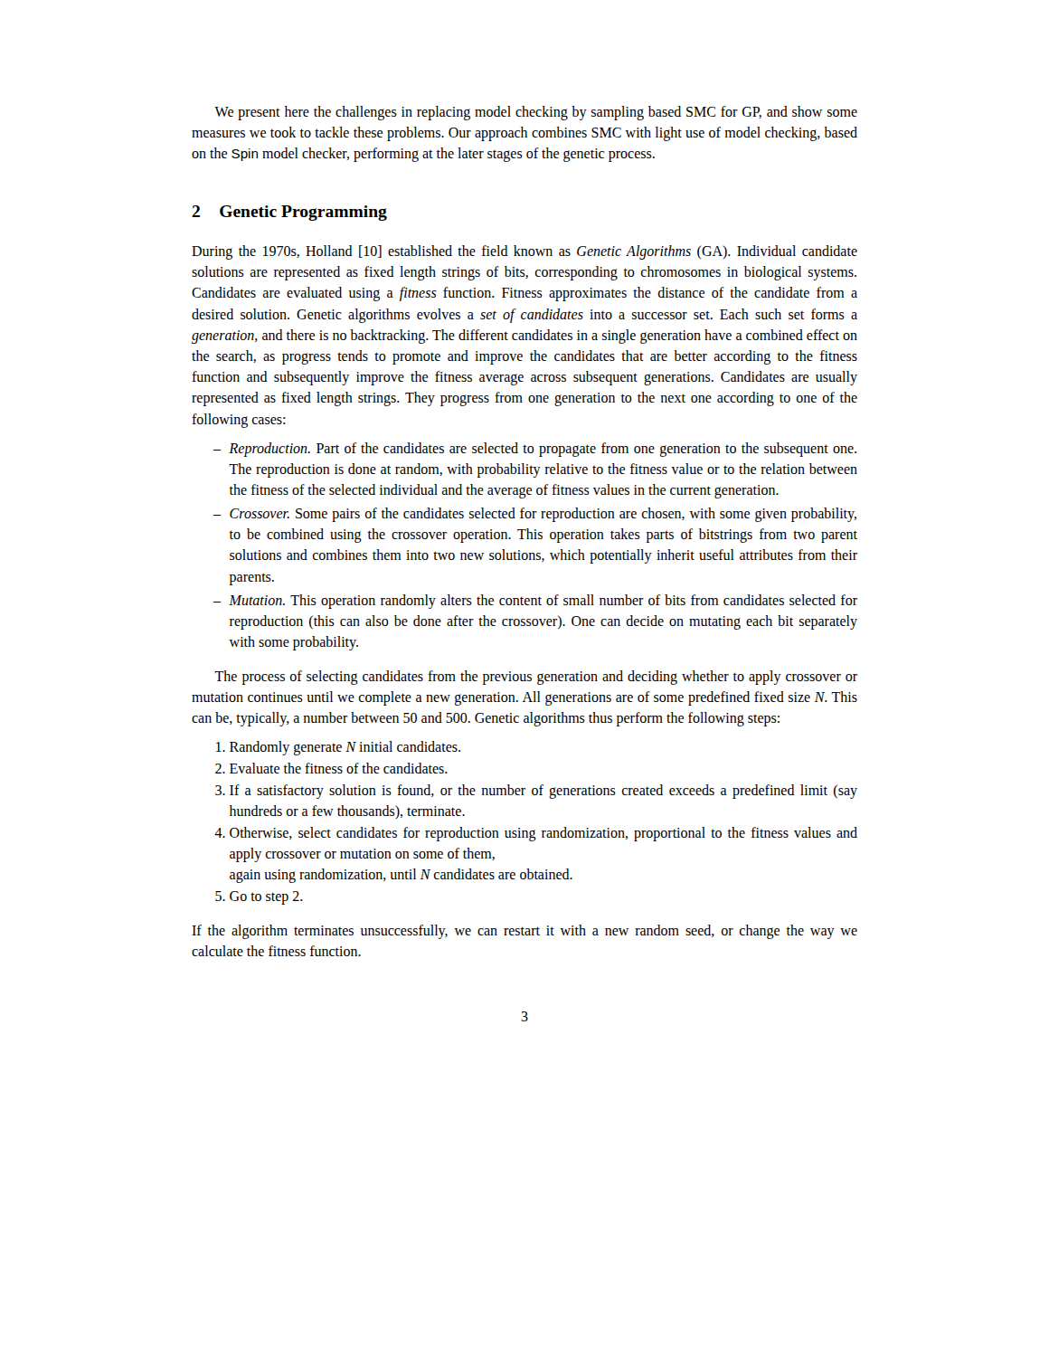We present here the challenges in replacing model checking by sampling based SMC for GP, and show some measures we took to tackle these problems. Our approach combines SMC with light use of model checking, based on the Spin model checker, performing at the later stages of the genetic process.
2 Genetic Programming
During the 1970s, Holland [10] established the field known as Genetic Algorithms (GA). Individual candidate solutions are represented as fixed length strings of bits, corresponding to chromosomes in biological systems. Candidates are evaluated using a fitness function. Fitness approximates the distance of the candidate from a desired solution. Genetic algorithms evolves a set of candidates into a successor set. Each such set forms a generation, and there is no backtracking. The different candidates in a single generation have a combined effect on the search, as progress tends to promote and improve the candidates that are better according to the fitness function and subsequently improve the fitness average across subsequent generations. Candidates are usually represented as fixed length strings. They progress from one generation to the next one according to one of the following cases:
Reproduction. Part of the candidates are selected to propagate from one generation to the subsequent one. The reproduction is done at random, with probability relative to the fitness value or to the relation between the fitness of the selected individual and the average of fitness values in the current generation.
Crossover. Some pairs of the candidates selected for reproduction are chosen, with some given probability, to be combined using the crossover operation. This operation takes parts of bitstrings from two parent solutions and combines them into two new solutions, which potentially inherit useful attributes from their parents.
Mutation. This operation randomly alters the content of small number of bits from candidates selected for reproduction (this can also be done after the crossover). One can decide on mutating each bit separately with some probability.
The process of selecting candidates from the previous generation and deciding whether to apply crossover or mutation continues until we complete a new generation. All generations are of some predefined fixed size N. This can be, typically, a number between 50 and 500. Genetic algorithms thus perform the following steps:
Randomly generate N initial candidates.
Evaluate the fitness of the candidates.
If a satisfactory solution is found, or the number of generations created exceeds a predefined limit (say hundreds or a few thousands), terminate.
Otherwise, select candidates for reproduction using randomization, proportional to the fitness values and apply crossover or mutation on some of them,
again using randomization, until N candidates are obtained.
Go to step 2.
If the algorithm terminates unsuccessfully, we can restart it with a new random seed, or change the way we calculate the fitness function.
3